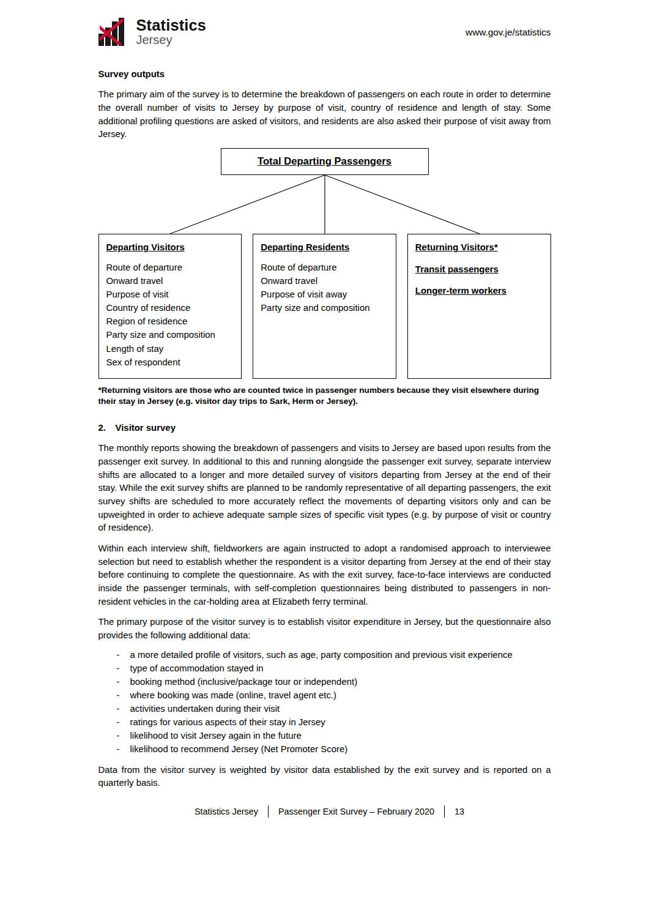Statistics
Jersey
www.gov.je/statistics
Survey outputs
The primary aim of the survey is to determine the breakdown of passengers on each route in order to determine the overall number of visits to Jersey by purpose of visit, country of residence and length of stay. Some additional profiling questions are asked of visitors, and residents are also asked their purpose of visit away from Jersey.
Total Departing Passengers
Departing Visitors
Route of departure
Onward travel
Purpose of visit
Country of residence
Region of residence
Party size and composition
Length of stay
Sex of respondent
Departing Residents
Route of departure
Onward travel
Purpose of visit away
Party size and composition
Returning Visitors*
Transit passengers
Longer-term workers
*Returning visitors are those who are counted twice in passenger numbers because they visit elsewhere during their stay in Jersey (e.g. visitor day trips to Sark, Herm or Jersey).
2. Visitor survey
The monthly reports showing the breakdown of passengers and visits to Jersey are based upon results from the passenger exit survey. In additional to this and running alongside the passenger exit survey, separate interview shifts are allocated to a longer and more detailed survey of visitors departing from Jersey at the end of their stay. While the exit survey shifts are planned to be randomly representative of all departing passengers, the exit survey shifts are scheduled to more accurately reflect the movements of departing visitors only and can be upweighted in order to achieve adequate sample sizes of specific visit types (e.g. by purpose of visit or country of residence).
Within each interview shift, fieldworkers are again instructed to adopt a randomised approach to interviewee selection but need to establish whether the respondent is a visitor departing from Jersey at the end of their stay before continuing to complete the questionnaire. As with the exit survey, face-to-face interviews are conducted inside the passenger terminals, with self-completion questionnaires being distributed to passengers in non-resident vehicles in the car-holding area at Elizabeth ferry terminal.
The primary purpose of the visitor survey is to establish visitor expenditure in Jersey, but the questionnaire also provides the following additional data:
a more detailed profile of visitors, such as age, party composition and previous visit experience
type of accommodation stayed in
booking method (inclusive/package tour or independent)
where booking was made (online, travel agent etc.)
activities undertaken during their visit
ratings for various aspects of their stay in Jersey
likelihood to visit Jersey again in the future
likelihood to recommend Jersey (Net Promoter Score)
Data from the visitor survey is weighted by visitor data established by the exit survey and is reported on a quarterly basis.
Statistics Jersey Passenger Exit Survey – February 2020 13